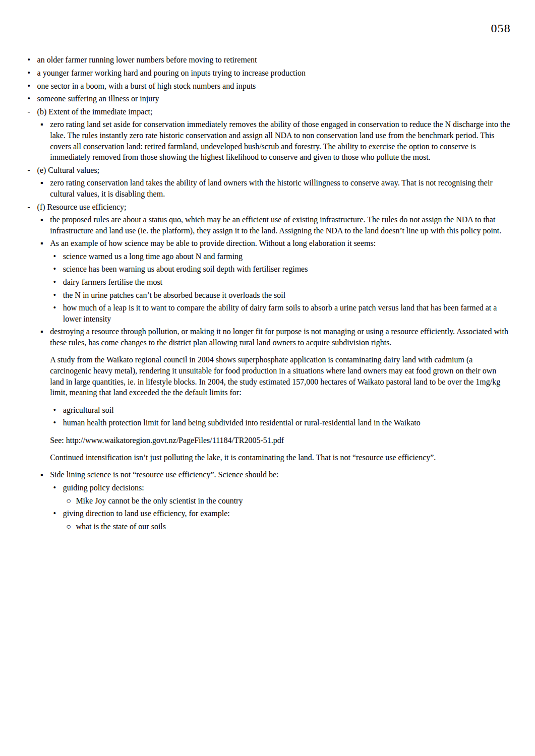058
an older farmer running lower numbers before moving to retirement
a younger farmer working hard and pouring on inputs trying to increase production
one sector in a boom, with a burst of high stock numbers and inputs
someone suffering an illness or injury
(b) Extent of the immediate impact;
zero rating land set aside for conservation immediately removes the ability of those engaged in conservation to reduce the N discharge into the lake. The rules instantly zero rate historic conservation and assign all NDA to non conservation land use from the benchmark period. This covers all conservation land: retired farmland, undeveloped bush/scrub and forestry. The ability to exercise the option to conserve is immediately removed from those showing the highest likelihood to conserve and given to those who pollute the most.
(e) Cultural values;
zero rating conservation land takes the ability of land owners with the historic willingness to conserve away. That is not recognising their cultural values, it is disabling them.
(f) Resource use efficiency;
the proposed rules are about a status quo, which may be an efficient use of existing infrastructure. The rules do not assign the NDA to that infrastructure and land use (ie. the platform), they assign it to the land. Assigning the NDA to the land doesn’t line up with this policy point.
As an example of how science may be able to provide direction. Without a long elaboration it seems:
science warned us a long time ago about N and farming
science has been warning us about eroding soil depth with fertiliser regimes
dairy farmers fertilise the most
the N in urine patches can’t be absorbed because it overloads the soil
how much of a leap is it to want to compare the ability of dairy farm soils to absorb a urine patch versus land that has been farmed at a lower intensity
destroying a resource through pollution, or making it no longer fit for purpose is not managing or using a resource efficiently. Associated with these rules, has come changes to the district plan allowing rural land owners to acquire subdivision rights.
A study from the Waikato regional council in 2004 shows superphosphate application is contaminating dairy land with cadmium (a carcinogenic heavy metal), rendering it unsuitable for food production in a situations where land owners may eat food grown on their own land in large quantities, ie. in lifestyle blocks. In 2004, the study estimated 157,000 hectares of Waikato pastoral land to be over the 1mg/kg limit, meaning that land exceeded the the default limits for:
agricultural soil
human health protection limit for land being subdivided into residential or rural-residential land in the Waikato
See: http://www.waikatoregion.govt.nz/PageFiles/11184/TR2005-51.pdf
Continued intensification isn’t just polluting the lake, it is contaminating the land. That is not “resource use efficiency”.
Side lining science is not “resource use efficiency”. Science should be:
guiding policy decisions:
Mike Joy cannot be the only scientist in the country
giving direction to land use efficiency, for example:
what is the state of our soils